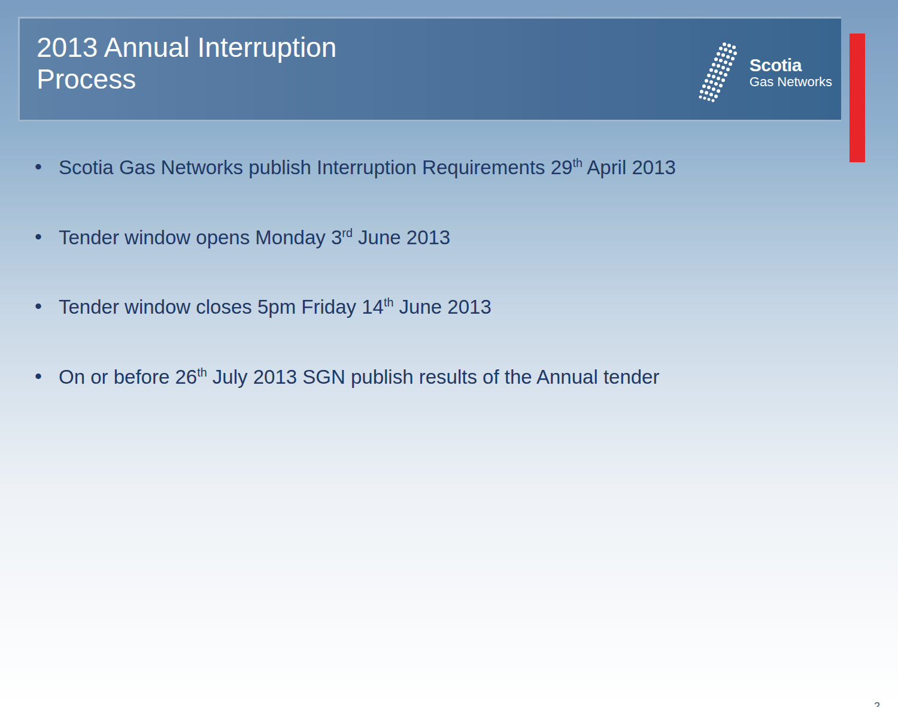2013 Annual Interruption
Process
Scotia
Gas Networks
Scotia Gas Networks publish Interruption Requirements 29th April 2013
Tender window opens Monday 3rd June 2013
Tender window closes 5pm Friday 14th June 2013
On or before 26th July 2013 SGN publish results of the Annual tender
2